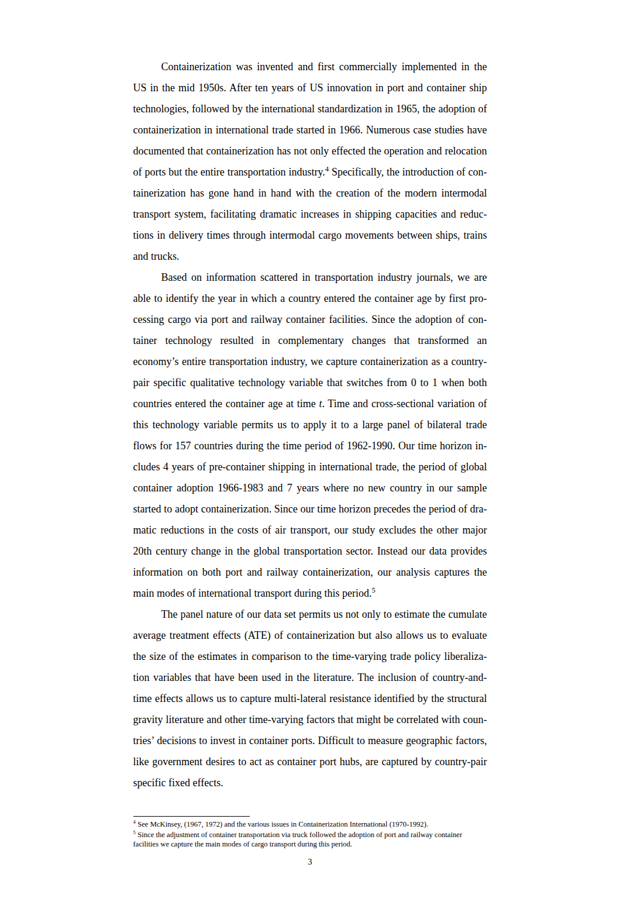Containerization was invented and first commercially implemented in the US in the mid 1950s. After ten years of US innovation in port and container ship technologies, followed by the international standardization in 1965, the adoption of containerization in international trade started in 1966. Numerous case studies have documented that containerization has not only effected the operation and relocation of ports but the entire transportation industry.4 Specifically, the introduction of containerization has gone hand in hand with the creation of the modern intermodal transport system, facilitating dramatic increases in shipping capacities and reductions in delivery times through intermodal cargo movements between ships, trains and trucks.
Based on information scattered in transportation industry journals, we are able to identify the year in which a country entered the container age by first processing cargo via port and railway container facilities. Since the adoption of container technology resulted in complementary changes that transformed an economy’s entire transportation industry, we capture containerization as a country-pair specific qualitative technology variable that switches from 0 to 1 when both countries entered the container age at time t. Time and cross-sectional variation of this technology variable permits us to apply it to a large panel of bilateral trade flows for 157 countries during the time period of 1962-1990. Our time horizon includes 4 years of pre-container shipping in international trade, the period of global container adoption 1966-1983 and 7 years where no new country in our sample started to adopt containerization. Since our time horizon precedes the period of dramatic reductions in the costs of air transport, our study excludes the other major 20th century change in the global transportation sector. Instead our data provides information on both port and railway containerization, our analysis captures the main modes of international transport during this period.5
The panel nature of our data set permits us not only to estimate the cumulate average treatment effects (ATE) of containerization but also allows us to evaluate the size of the estimates in comparison to the time-varying trade policy liberalization variables that have been used in the literature. The inclusion of country-and-time effects allows us to capture multi-lateral resistance identified by the structural gravity literature and other time-varying factors that might be correlated with countries’ decisions to invest in container ports. Difficult to measure geographic factors, like government desires to act as container port hubs, are captured by country-pair specific fixed effects.
4 See McKinsey, (1967, 1972) and the various issues in Containerization International (1970-1992).
5 Since the adjustment of container transportation via truck followed the adoption of port and railway container facilities we capture the main modes of cargo transport during this period.
3